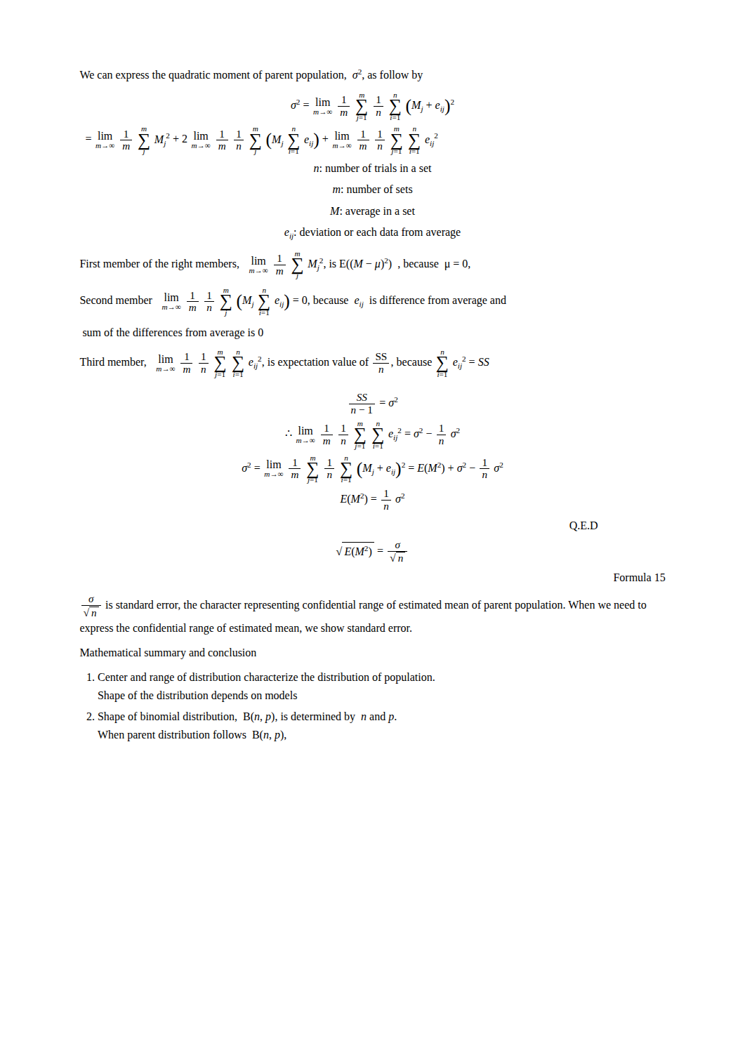We can express the quadratic moment of parent population, σ2, as follow by
σ2 = lim m→∞ 1 m m∑j=1 1 n n∑i=1 (Mj + eij)2
= lim m→∞ 1 m m∑j Mj2 + 2 lim m→∞ 1 m 1 n m∑j (Mj n∑i=1 eij) + lim m→∞ 1 m 1 n m∑j=1 n∑i=1 eij2
n: number of trials in a set
m: number of sets
M: average in a set
eij: deviation or each data from average
First member of the right members, lim m→∞ 1 m m∑j Mj2, is E((M − μ)2) , because μ = 0,
Second member lim m→∞ 1 m 1 n m∑j (Mj n∑i=1 eij) = 0, because eij is difference from average and
sum of the differences from average is 0
Third member, lim m→∞ 1 m 1 n m∑j=1 n∑i=1 eij2, is expectation value of SS n, because n∑i=1 eij2 = SS
SS n − 1 = σ2
∴ lim m→∞ 1 m 1 n m∑j=1 n∑i=1 eij2 = σ2 − 1 n σ2
σ2 = lim m→∞ 1 m m∑j=1 1 n n∑i=1 (Mj + eij)2 = E(M2) + σ2 − 1 n σ2
E(M2) = 1 n σ2
Q.E.D
√E(M2) = σ√n
Formula 15
σ√n is standard error, the character representing confidential range of estimated mean of parent population. When we need to express the confidential range of estimated mean, we show standard error.
Mathematical summary and conclusion
Center and range of distribution characterize the distribution of population.
Shape of the distribution depends on models
Shape of binomial distribution, B(n, p), is determined by n and p.
When parent distribution follows B(n, p),